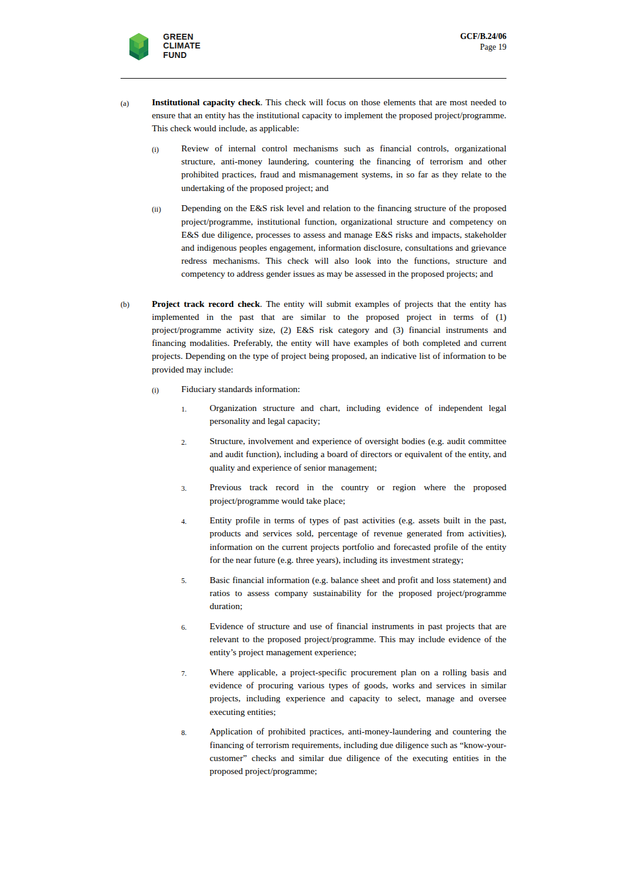GREEN
CLIMATE
FUND
GCF/B.24/06
Page 19
(a)
Institutional capacity check. This check will focus on those elements that are most needed to ensure that an entity has the institutional capacity to implement the proposed project/programme. This check would include, as applicable:
(i)
Review of internal control mechanisms such as financial controls, organizational structure, anti-money laundering, countering the financing of terrorism and other prohibited practices, fraud and mismanagement systems, in so far as they relate to the undertaking of the proposed project; and
(ii)
Depending on the E&S risk level and relation to the financing structure of the proposed project/programme, institutional function, organizational structure and competency on E&S due diligence, processes to assess and manage E&S risks and impacts, stakeholder and indigenous peoples engagement, information disclosure, consultations and grievance redress mechanisms. This check will also look into the functions, structure and competency to address gender issues as may be assessed in the proposed projects; and
(b)
Project track record check. The entity will submit examples of projects that the entity has implemented in the past that are similar to the proposed project in terms of (1) project/programme activity size, (2) E&S risk category and (3) financial instruments and financing modalities. Preferably, the entity will have examples of both completed and current projects. Depending on the type of project being proposed, an indicative list of information to be provided may include:
(i)
Fiduciary standards information:
1.
Organization structure and chart, including evidence of independent legal personality and legal capacity;
2.
Structure, involvement and experience of oversight bodies (e.g. audit committee and audit function), including a board of directors or equivalent of the entity, and quality and experience of senior management;
3.
Previous track record in the country or region where the proposed project/programme would take place;
4.
Entity profile in terms of types of past activities (e.g. assets built in the past, products and services sold, percentage of revenue generated from activities), information on the current projects portfolio and forecasted profile of the entity for the near future (e.g. three years), including its investment strategy;
5.
Basic financial information (e.g. balance sheet and profit and loss statement) and ratios to assess company sustainability for the proposed project/programme duration;
6.
Evidence of structure and use of financial instruments in past projects that are relevant to the proposed project/programme. This may include evidence of the entity’s project management experience;
7.
Where applicable, a project-specific procurement plan on a rolling basis and evidence of procuring various types of goods, works and services in similar projects, including experience and capacity to select, manage and oversee executing entities;
8.
Application of prohibited practices, anti-money-laundering and countering the financing of terrorism requirements, including due diligence such as “know-your-customer” checks and similar due diligence of the executing entities in the proposed project/programme;